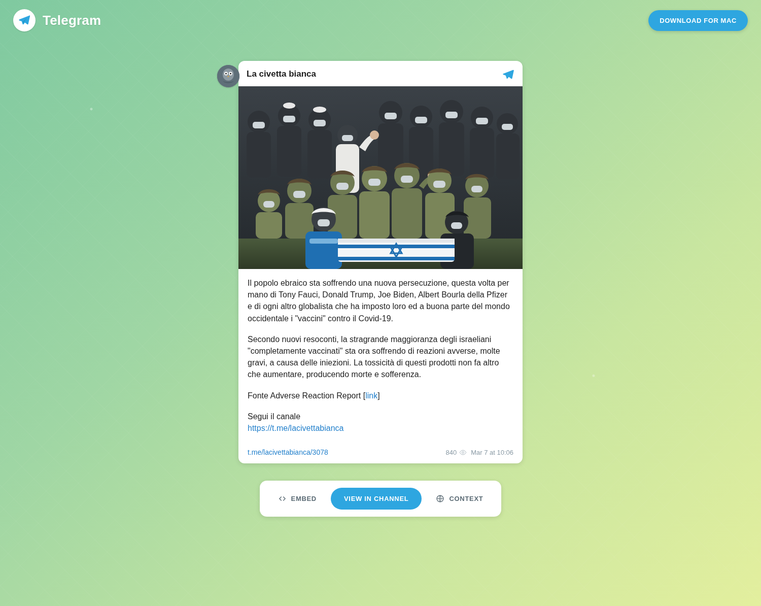Telegram DOWNLOAD FOR MAC
La civetta bianca
Il popolo ebraico sta soffrendo una nuova persecuzione, questa volta per mano di Tony Fauci, Donald Trump, Joe Biden, Albert Bourla della Pfizer e di ogni altro globalista che ha imposto loro ed a buona parte del mondo occidentale i "vaccini" contro il Covid-19.
Secondo nuovi resoconti, la stragrande maggioranza degli israeliani "completamente vaccinati" sta ora soffrendo di reazioni avverse, molte gravi, a causa delle iniezioni. La tossicità di questi prodotti non fa altro che aumentare, producendo morte e sofferenza.
Fonte Adverse Reaction Report [link]
Segui il canale
https://t.me/lacivettabianca
t.me/lacivettabianca/3078
840 Mar 7 at 10:06
Embed View in Channel Context